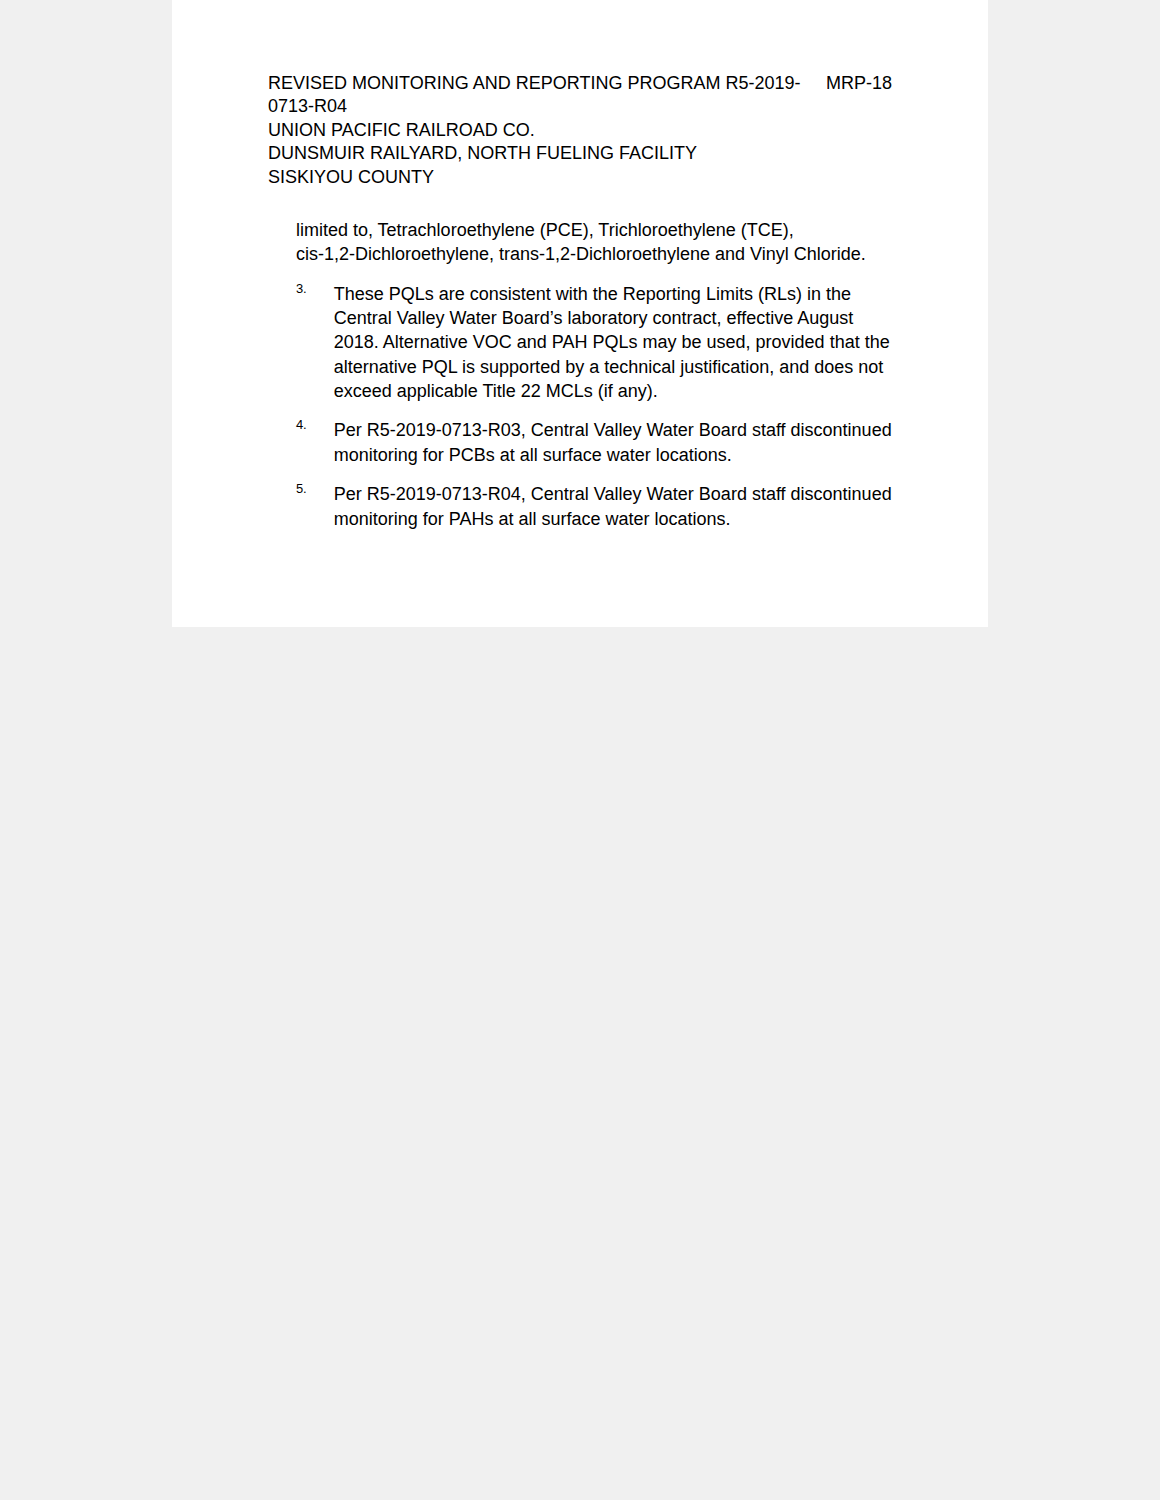REVISED MONITORING AND REPORTING PROGRAM R5-2019-0713-R04 MRP-18
UNION PACIFIC RAILROAD CO.
DUNSMUIR RAILYARD, NORTH FUELING FACILITY
SISKIYOU COUNTY
limited to, Tetrachloroethylene (PCE), Trichloroethylene (TCE),
cis-1,2-Dichloroethylene, trans-1,2-Dichloroethylene and Vinyl Chloride.
3. These PQLs are consistent with the Reporting Limits (RLs) in the Central Valley Water Board’s laboratory contract, effective August 2018. Alternative VOC and PAH PQLs may be used, provided that the alternative PQL is supported by a technical justification, and does not exceed applicable Title 22 MCLs (if any).
4. Per R5-2019-0713-R03, Central Valley Water Board staff discontinued monitoring for PCBs at all surface water locations.
5. Per R5-2019-0713-R04, Central Valley Water Board staff discontinued monitoring for PAHs at all surface water locations.